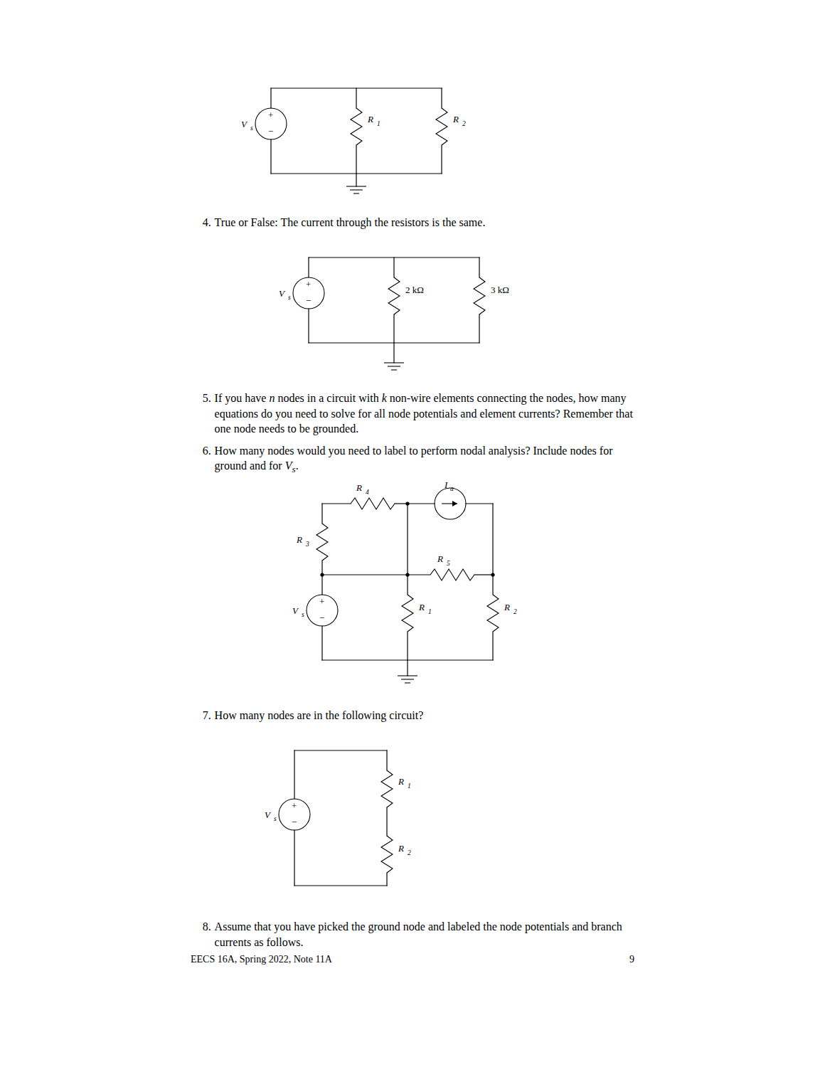Voltage source Vs with two parallel resistors R1 and R2 and ground + − V s R 1 R 2
4. True or False: The current through the resistors is the same.
Voltage source Vs with 2 kΩ and 3 kΩ resistors in parallel and ground + − V s 2 kΩ 3 kΩ
5. If you have n nodes in a circuit with k non-wire elements connecting the nodes, how many equations do you need to solve for all node potentials and element currents? Remember that one node needs to be grounded.
6. How many nodes would you need to label to perform nodal analysis? Include nodes for ground and for Vs.
Circuit with R3, R4, R5, R1, R2, current source Ia, voltage source Vs and ground Coordinates: left rail x=60, mid x=180, right x=300 top y=30, mid1 y=130, mid2 y=175, bottom y=250 R 4 I a R 3 R 5 + − V s R 1 R 2
7. How many nodes are in the following circuit?
Voltage source Vs in series with R1 and R2 + − V s R 1 R 2
8. Assume that you have picked the ground node and labeled the node potentials and branch currents as follows.
EECS 16A, Spring 2022, Note 11A
9